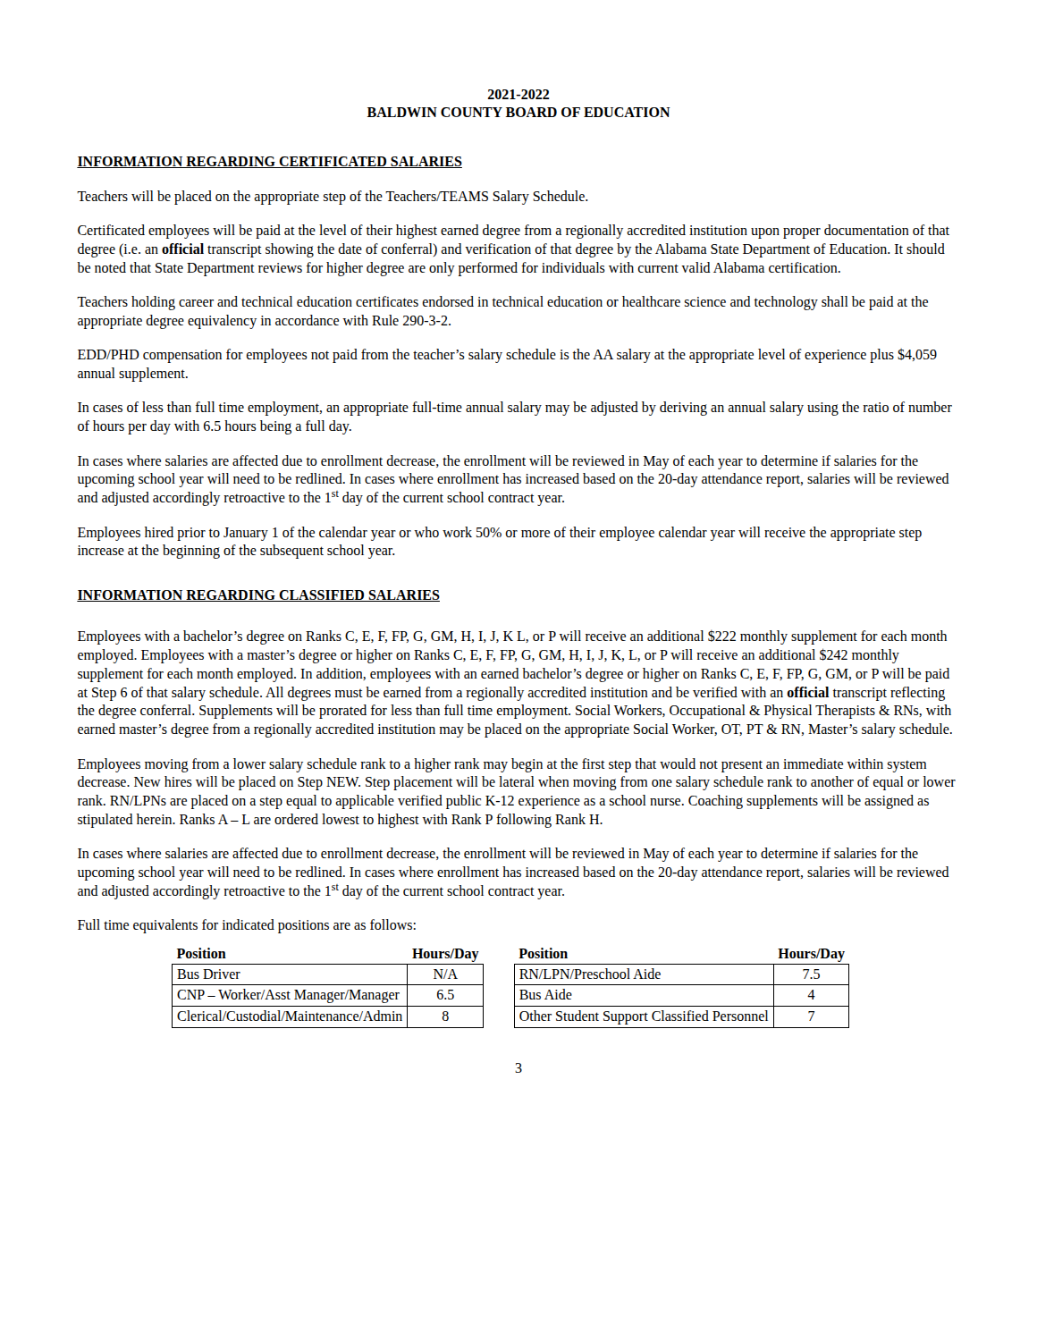2021-2022
BALDWIN COUNTY BOARD OF EDUCATION
INFORMATION REGARDING CERTIFICATED SALARIES
Teachers will be placed on the appropriate step of the Teachers/TEAMS Salary Schedule.
Certificated employees will be paid at the level of their highest earned degree from a regionally accredited institution upon proper documentation of that degree (i.e. an official transcript showing the date of conferral) and verification of that degree by the Alabama State Department of Education. It should be noted that State Department reviews for higher degree are only performed for individuals with current valid Alabama certification.
Teachers holding career and technical education certificates endorsed in technical education or healthcare science and technology shall be paid at the appropriate degree equivalency in accordance with Rule 290-3-2.
EDD/PHD compensation for employees not paid from the teacher’s salary schedule is the AA salary at the appropriate level of experience plus $4,059 annual supplement.
In cases of less than full time employment, an appropriate full-time annual salary may be adjusted by deriving an annual salary using the ratio of number of hours per day with 6.5 hours being a full day.
In cases where salaries are affected due to enrollment decrease, the enrollment will be reviewed in May of each year to determine if salaries for the upcoming school year will need to be redlined. In cases where enrollment has increased based on the 20-day attendance report, salaries will be reviewed and adjusted accordingly retroactive to the 1st day of the current school contract year.
Employees hired prior to January 1 of the calendar year or who work 50% or more of their employee calendar year will receive the appropriate step increase at the beginning of the subsequent school year.
INFORMATION REGARDING CLASSIFIED SALARIES
Employees with a bachelor’s degree on Ranks C, E, F, FP, G, GM, H, I, J, K L, or P will receive an additional $222 monthly supplement for each month employed. Employees with a master’s degree or higher on Ranks C, E, F, FP, G, GM, H, I, J, K, L, or P will receive an additional $242 monthly supplement for each month employed. In addition, employees with an earned bachelor’s degree or higher on Ranks C, E, F, FP, G, GM, or P will be paid at Step 6 of that salary schedule. All degrees must be earned from a regionally accredited institution and be verified with an official transcript reflecting the degree conferral. Supplements will be prorated for less than full time employment. Social Workers, Occupational & Physical Therapists & RNs, with earned master’s degree from a regionally accredited institution may be placed on the appropriate Social Worker, OT, PT & RN, Master’s salary schedule.
Employees moving from a lower salary schedule rank to a higher rank may begin at the first step that would not present an immediate within system decrease. New hires will be placed on Step NEW. Step placement will be lateral when moving from one salary schedule rank to another of equal or lower rank. RN/LPNs are placed on a step equal to applicable verified public K-12 experience as a school nurse. Coaching supplements will be assigned as stipulated herein. Ranks A – L are ordered lowest to highest with Rank P following Rank H.
In cases where salaries are affected due to enrollment decrease, the enrollment will be reviewed in May of each year to determine if salaries for the upcoming school year will need to be redlined. In cases where enrollment has increased based on the 20-day attendance report, salaries will be reviewed and adjusted accordingly retroactive to the 1st day of the current school contract year.
Full time equivalents for indicated positions are as follows:
| Position | Hours/Day |
| --- | --- |
| Bus Driver | N/A |
| CNP – Worker/Asst Manager/Manager | 6.5 |
| Clerical/Custodial/Maintenance/Admin | 8 |
| Position | Hours/Day |
| --- | --- |
| RN/LPN/Preschool Aide | 7.5 |
| Bus Aide | 4 |
| Other Student Support Classified Personnel | 7 |
3